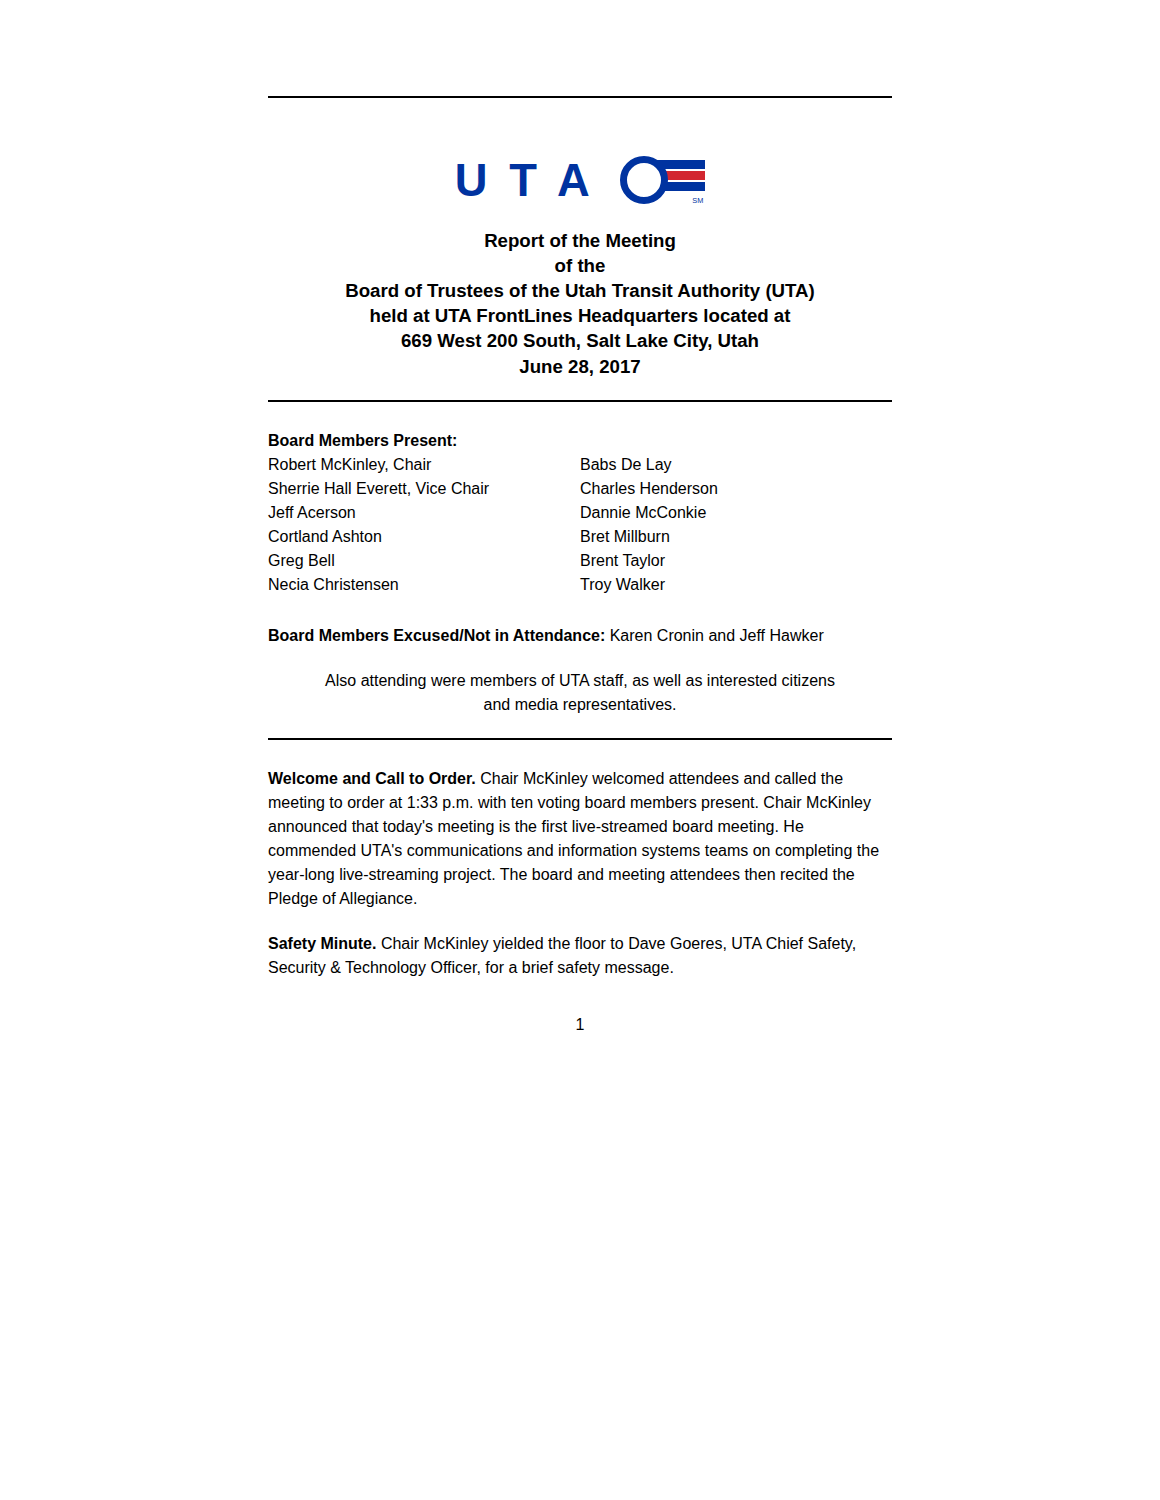U T A SM
Report of the Meeting
of the
Board of Trustees of the Utah Transit Authority (UTA)
held at UTA FrontLines Headquarters located at
669 West 200 South, Salt Lake City, Utah
June 28, 2017
Board Members Present:
| Robert McKinley, Chair | Babs De Lay |
| Sherrie Hall Everett, Vice Chair | Charles Henderson |
| Jeff Acerson | Dannie McConkie |
| Cortland Ashton | Bret Millburn |
| Greg Bell | Brent Taylor |
| Necia Christensen | Troy Walker |
Board Members Excused/Not in Attendance: Karen Cronin and Jeff Hawker
Also attending were members of UTA staff, as well as interested citizens and media representatives.
Welcome and Call to Order. Chair McKinley welcomed attendees and called the meeting to order at 1:33 p.m. with ten voting board members present. Chair McKinley announced that today's meeting is the first live-streamed board meeting. He commended UTA's communications and information systems teams on completing the year-long live-streaming project. The board and meeting attendees then recited the Pledge of Allegiance.
Safety Minute. Chair McKinley yielded the floor to Dave Goeres, UTA Chief Safety, Security & Technology Officer, for a brief safety message.
1